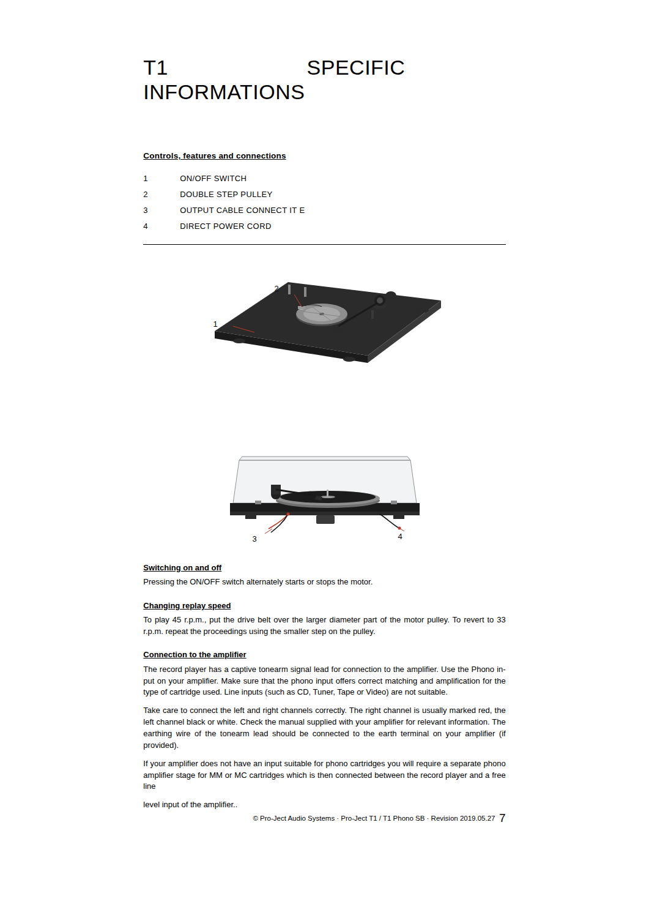T1
SPECIFIC
INFORMATIONS
Controls, features and connections
| 1 | ON/OFF SWITCH |
| 2 | DOUBLE STEP PULLEY |
| 3 | OUTPUT CABLE CONNECT IT E |
| 4 | DIRECT POWER CORD |
2 1
3 4
Switching on and off
Pressing the ON/OFF switch alternately starts or stops the motor.
Changing replay speed
To play 45 r.p.m., put the drive belt over the larger diameter part of the motor pulley. To revert to 33 r.p.m. repeat the proceedings using the smaller step on the pulley.
Connection to the amplifier
The record player has a captive tonearm signal lead for connection to the amplifier. Use the Phono input on your amplifier. Make sure that the phono input offers correct matching and amplification for the type of cartridge used. Line inputs (such as CD, Tuner, Tape or Video) are not suitable.
Take care to connect the left and right channels correctly. The right channel is usually marked red, the left channel black or white. Check the manual supplied with your amplifier for relevant information. The earthing wire of the tonearm lead should be connected to the earth terminal on your amplifier (if provided).
If your amplifier does not have an input suitable for phono cartridges you will require a separate phono amplifier stage for MM or MC cartridges which is then connected between the record player and a free line
level input of the amplifier..
© Pro-Ject Audio Systems · Pro-Ject T1 / T1 Phono SB · Revision 2019.05.277